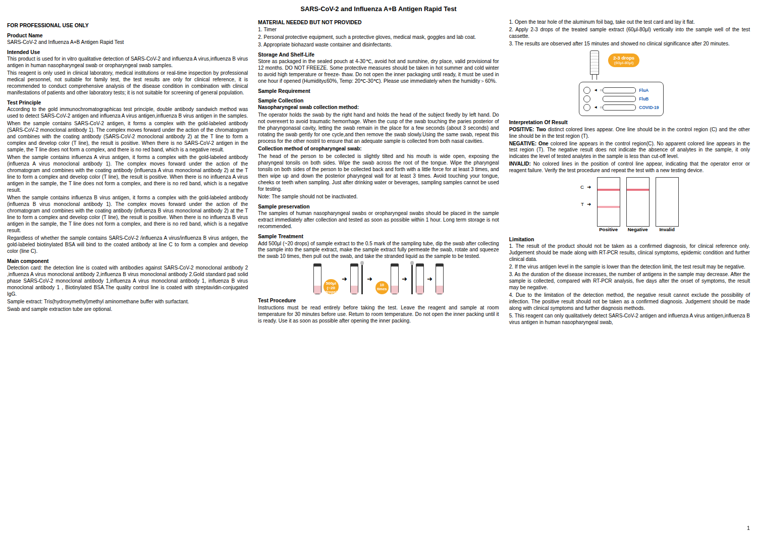SARS-CoV-2 and Influenza A+B Antigen Rapid Test
FOR PROFESSIONAL USE ONLY
Product Name
SARS-CoV-2 and Influenza A+B Antigen Rapid Test
Intended Use
This product is used for in vitro qualitative detection of SARS-CoV-2 and influenza A virus,influenza B virus antigen in human nasopharyngeal swab or oropharyngeal swab samples.
This reagent is only used in clinical laboratory, medical institutions or real-time inspection by professional medical personnel, not suitable for family test, the test results are only for clinical reference, it is recommended to conduct comprehensive analysis of the disease condition in combination with clinical manifestations of patients and other laboratory tests; it is not suitable for screening of general population.
Test Principle
According to the gold immunochromatographicas test principle, double antibody sandwich method was used to detect SARS-CoV-2 antigen and influenza A virus antigen,influenza B virus antigen in the samples.
When the sample contains SARS-CoV-2 antigen, it forms a complex with the gold-labeled antibody (SARS-CoV-2 monoclonal antibody 1). The complex moves forward under the action of the chromatogram and combines with the coating antibody (SARS-CoV-2 monoclonal antibody 2) at the T line to form a complex and develop color (T line), the result is positive. When there is no SARS-CoV-2 antigen in the sample, the T line does not form a complex, and there is no red band, which is a negative result.
When the sample contains influenza A virus antigen, it forms a complex with the gold-labeled antibody (influenza A virus monoclonal antibody 1). The complex moves forward under the action of the chromatogram and combines with the coating antibody (influenza A virus monoclonal antibody 2) at the T line to form a complex and develop color (T line), the result is positive. When there is no influenza A virus antigen in the sample, the T line does not form a complex, and there is no red band, which is a negative result.
When the sample contains influenza B virus antigen, it forms a complex with the gold-labeled antibody (influenza B virus monoclonal antibody 1). The complex moves forward under the action of the chromatogram and combines with the coating antibody (influenza B virus monoclonal antibody 2) at the T line to form a complex and develop color (T line), the result is positive. When there is no influenza B virus antigen in the sample, the T line does not form a complex, and there is no red band, which is a negative result.
Regardless of whether the sample contains SARS-CoV-2 /influenza A virus/influenza B virus antigen, the gold-labeled biotinylated BSA will bind to the coated antibody at line C to form a complex and develop color (line C).
Main component
Detection card: the detection line is coated with antibodies against SARS-CoV-2 monoclonal antibody 2 ,influenza A virus monoclonal antibody 2,influenza B virus monoclonal antibody 2.Gold standard pad solid phase SARS-CoV-2 monoclonal antibody 1,influenza A virus monoclonal antibody 1, influenza B virus monoclonal antibody 1 , Biotinylated BSA.The quality control line is coated with streptavidin-conjugated IgG.
Sample extract: Tris(hydroxymethyl)methyl aminomethane buffer with surfactant.
Swab and sample extraction tube are optional.
MATERIAL NEEDED BUT NOT PROVIDED
1. Timer
2. Personal protective equipment, such a protective gloves, medical mask, goggles and lab coat.
3. Appropriate biohazard waste container and disinfectants.
Storage And Shelf-Life
Store as packaged in the sealed pouch at 4-30℃, avoid hot and sunshine, dry place, valid provisional for 12 months. DO NOT FREEZE. Some protective measures should be taken in hot summer and cold winter to avoid high temperature or freeze- thaw. Do not open the inner packaging until ready, it must be used in one hour if opened (Humidity≤60%, Temp: 20℃-30℃). Please use immediately when the humidity＞60%.
Sample Requirement
Sample Collection
Nasopharyngeal swab collection method:
The operator holds the swab by the right hand and holds the head of the subject fixedly by left hand. Do not overexert to avoid traumatic hemorrhage. When the cusp of the swab touching the paries posterior of the pharyngonasal cavity, letting the swab remain in the place for a few seconds (about 3 seconds) and rotating the swab gently for one cycle,and then remove the swab slowly.Using the same swab, repeat this process for the other nostril to ensure that an adequate sample is collected from both nasal cavities.
Collection method of oropharyngeal swab:
The head of the person to be collected is slightly tilted and his mouth is wide open, exposing the pharyngeal tonsils on both sides. Wipe the swab across the root of the tongue. Wipe the pharyngeal tonsils on both sides of the person to be collected back and forth with a little force for at least 3 times, and then wipe up and down the posterior pharyngeal wall for at least 3 times. Avoid touching your tongue, cheeks or teeth when sampling. Just after drinking water or beverages, sampling samples cannot be used for testing.
Note: The sample should not be inactivated.
Sample preservation
The samples of human nasopharyngeal swabs or oropharyngeal swabs should be placed in the sample extract immediately after collection and tested as soon as possible within 1 hour. Long term storage is not recommended.
Sample Treatment
Add 500μl (~20 drops) of sample extract to the 0.5 mark of the sampling tube, dip the swab after collecting the sample into the sample extract, make the sample extract fully permeate the swab, rotate and squeeze the swab 10 times, then pull out the swab, and take the stranded liquid as the sample to be tested.
500μl
(~20 drops) ➜
➜ 10
times
➜
➜
Test Procedure
Instructions must be read entirely before taking the test. Leave the reagent and sample at room temperature for 30 minutes before use. Return to room temperature. Do not open the inner packing until it is ready. Use it as soon as possible after opening the inner packing.
1. Open the tear hole of the aluminum foil bag, take out the test card and lay it flat.
2. Apply 2-3 drops of the treated sample extract (60μl-80μl) vertically into the sample well of the test cassette.
3. The results are observed after 15 minutes and showed no clinical significance after 20 minutes.
2-3 drops(60μl-80μl)
◄ ○
FluA
FluB
◄ ○
COVID-19
Interpretation Of Result
POSITIVE: Two distinct colored lines appear. One line should be in the control region (C) and the other line should be in the test region (T).
NEGATIVE: One colored line appears in the control region(C). No apparent colored line appears in the test region (T). The negative result does not indicate the absence of analytes in the sample, it only indicates the level of tested analytes in the sample is less than cut-off level.
INVALID: No colored lines in the position of control line appear, indicating that the operator error or reagent failure. Verify the test procedure and repeat the test with a new testing device.
| C ➜ T ➜ | | | |
| | Positive | Negative | Invalid |
Limitation
1. The result of the product should not be taken as a confirmed diagnosis, for clinical reference only. Judgement should be made along with RT-PCR results, clinical symptoms, epidemic condition and further clinical data.
2. If the virus antigen level in the sample is lower than the detection limit, the test result may be negative.
3. As the duration of the disease increases, the number of antigens in the sample may decrease. After the sample is collected, compared with RT-PCR analysis, five days after the onset of symptoms, the result may be negative.
4. Due to the limitation of the detection method, the negative result cannot exclude the possibility of infection. The positive result should not be taken as a confirmed diagnosis. Judgement should be made along with clinical symptoms and further diagnosis methods.
5. This reagent can only qualitatively detect SARS-CoV-2 antigen and influenza A virus antigen,influenza B virus antigen in human nasopharyngeal swab,
1